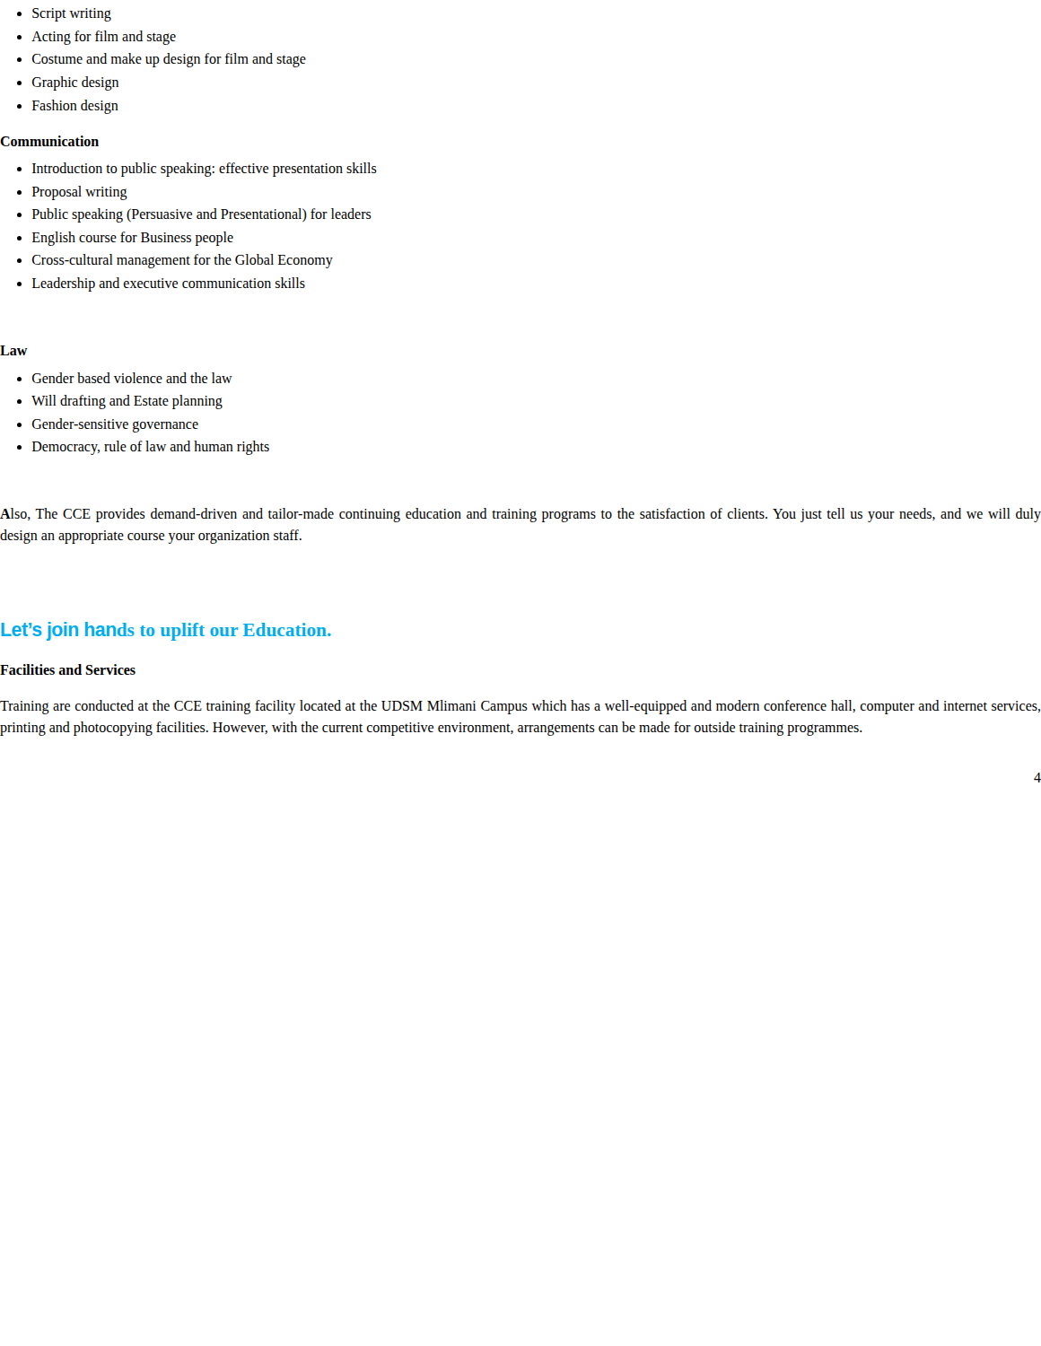Script writing
Acting for film and stage
Costume and make up design for film and stage
Graphic design
Fashion design
Communication
Introduction to public speaking: effective presentation skills
Proposal writing
Public speaking (Persuasive and Presentational) for leaders
English course for Business people
Cross-cultural management for the Global Economy
Leadership and executive communication skills
Law
Gender based violence and the law
Will drafting and Estate planning
Gender-sensitive governance
Democracy, rule of law and human rights
Also, The CCE provides demand-driven and tailor-made continuing education and training programs to the satisfaction of clients. You just tell us your needs, and we will duly design an appropriate course your organization staff.
Let’s join han ds to uplift our Education.
Facilities and Services
Training are conducted at the CCE training facility located at the UDSM Mlimani Campus which has a well-equipped and modern conference hall, computer and internet services, printing and photocopying facilities. However, with the current competitive environment, arrangements can be made for outside training programmes.
4